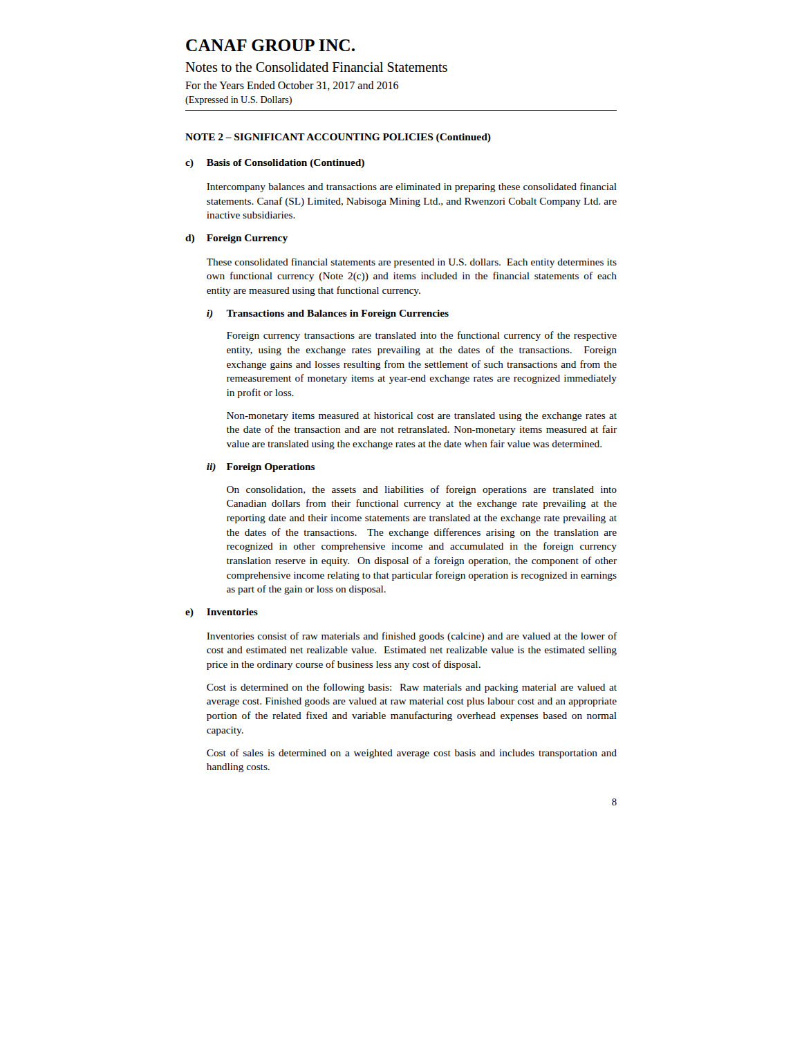CANAF GROUP INC.
Notes to the Consolidated Financial Statements
For the Years Ended October 31, 2017 and 2016
(Expressed in U.S. Dollars)
NOTE 2 – SIGNIFICANT ACCOUNTING POLICIES (Continued)
c) Basis of Consolidation (Continued)
Intercompany balances and transactions are eliminated in preparing these consolidated financial statements. Canaf (SL) Limited, Nabisoga Mining Ltd., and Rwenzori Cobalt Company Ltd. are inactive subsidiaries.
d) Foreign Currency
These consolidated financial statements are presented in U.S. dollars. Each entity determines its own functional currency (Note 2(c)) and items included in the financial statements of each entity are measured using that functional currency.
i) Transactions and Balances in Foreign Currencies
Foreign currency transactions are translated into the functional currency of the respective entity, using the exchange rates prevailing at the dates of the transactions. Foreign exchange gains and losses resulting from the settlement of such transactions and from the remeasurement of monetary items at year-end exchange rates are recognized immediately in profit or loss.
Non-monetary items measured at historical cost are translated using the exchange rates at the date of the transaction and are not retranslated. Non-monetary items measured at fair value are translated using the exchange rates at the date when fair value was determined.
ii) Foreign Operations
On consolidation, the assets and liabilities of foreign operations are translated into Canadian dollars from their functional currency at the exchange rate prevailing at the reporting date and their income statements are translated at the exchange rate prevailing at the dates of the transactions. The exchange differences arising on the translation are recognized in other comprehensive income and accumulated in the foreign currency translation reserve in equity. On disposal of a foreign operation, the component of other comprehensive income relating to that particular foreign operation is recognized in earnings as part of the gain or loss on disposal.
e) Inventories
Inventories consist of raw materials and finished goods (calcine) and are valued at the lower of cost and estimated net realizable value. Estimated net realizable value is the estimated selling price in the ordinary course of business less any cost of disposal.
Cost is determined on the following basis: Raw materials and packing material are valued at average cost. Finished goods are valued at raw material cost plus labour cost and an appropriate portion of the related fixed and variable manufacturing overhead expenses based on normal capacity.
Cost of sales is determined on a weighted average cost basis and includes transportation and handling costs.
8